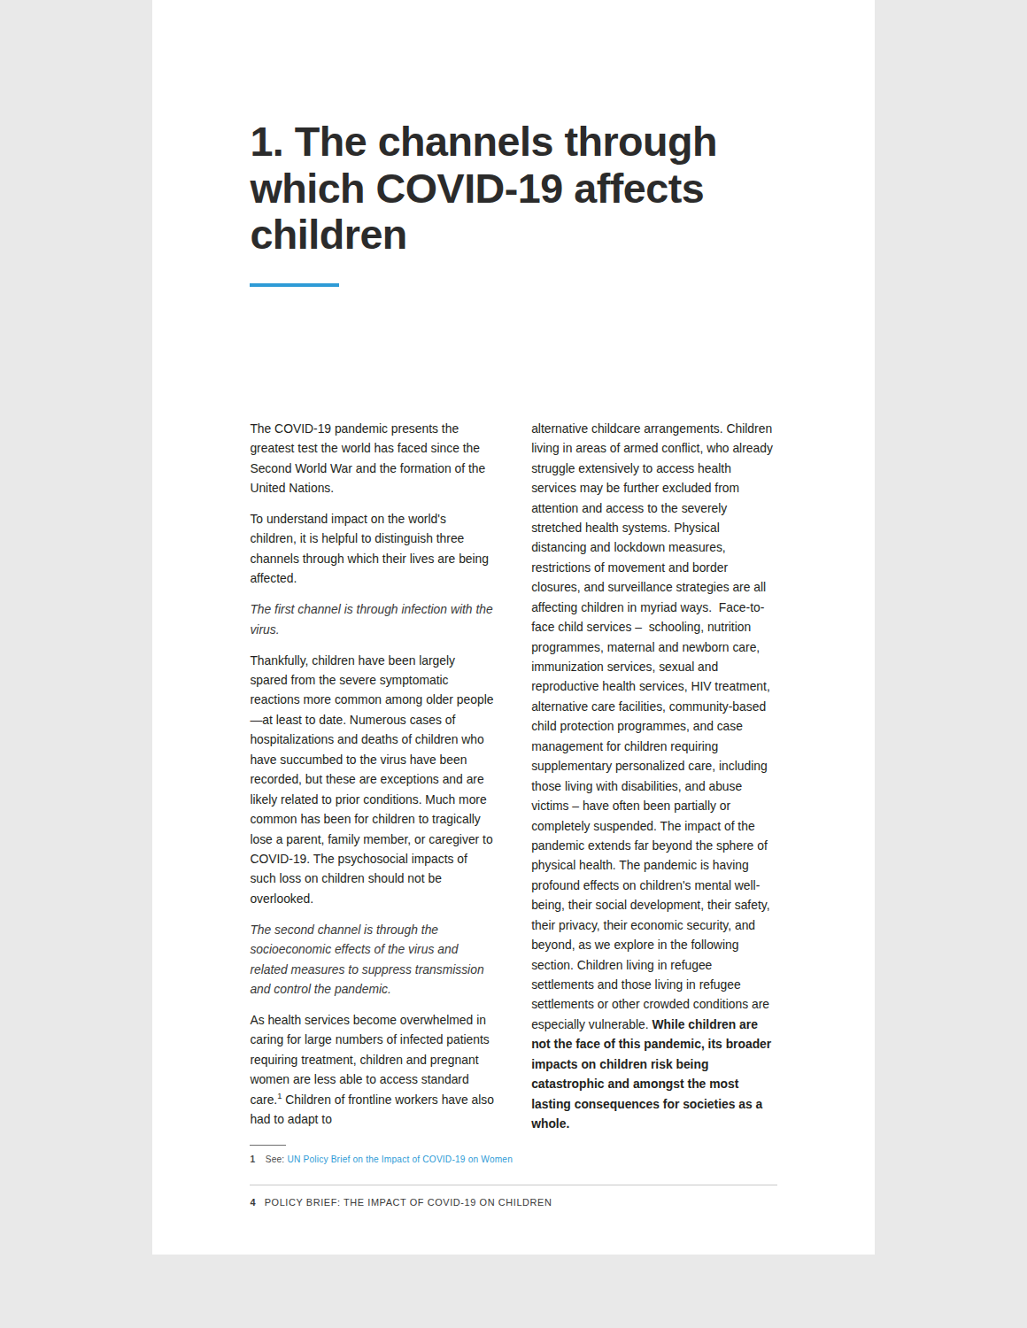1. The channels through which COVID-19 affects children
The COVID-19 pandemic presents the greatest test the world has faced since the Second World War and the formation of the United Nations.
To understand impact on the world's children, it is helpful to distinguish three channels through which their lives are being affected.
The first channel is through infection with the virus.
Thankfully, children have been largely spared from the severe symptomatic reactions more common among older people—at least to date. Numerous cases of hospitalizations and deaths of children who have succumbed to the virus have been recorded, but these are exceptions and are likely related to prior conditions. Much more common has been for children to tragically lose a parent, family member, or caregiver to COVID-19. The psychosocial impacts of such loss on children should not be overlooked.
The second channel is through the socioeconomic effects of the virus and related measures to suppress transmission and control the pandemic.
As health services become overwhelmed in caring for large numbers of infected patients requiring treatment, children and pregnant women are less able to access standard care.1 Children of frontline workers have also had to adapt to
alternative childcare arrangements. Children living in areas of armed conflict, who already struggle extensively to access health services may be further excluded from attention and access to the severely stretched health systems. Physical distancing and lockdown measures, restrictions of movement and border closures, and surveillance strategies are all affecting children in myriad ways. Face-to-face child services – schooling, nutrition programmes, maternal and newborn care, immunization services, sexual and reproductive health services, HIV treatment, alternative care facilities, community-based child protection programmes, and case management for children requiring supplementary personalized care, including those living with disabilities, and abuse victims – have often been partially or completely suspended. The impact of the pandemic extends far beyond the sphere of physical health. The pandemic is having profound effects on children's mental well-being, their social development, their safety, their privacy, their economic security, and beyond, as we explore in the following section. Children living in refugee settlements and those living in refugee settlements or other crowded conditions are especially vulnerable. While children are not the face of this pandemic, its broader impacts on children risk being catastrophic and amongst the most lasting consequences for societies as a whole.
1 See: UN Policy Brief on the Impact of COVID-19 on Women
4 POLICY BRIEF: THE IMPACT OF COVID-19 ON CHILDREN